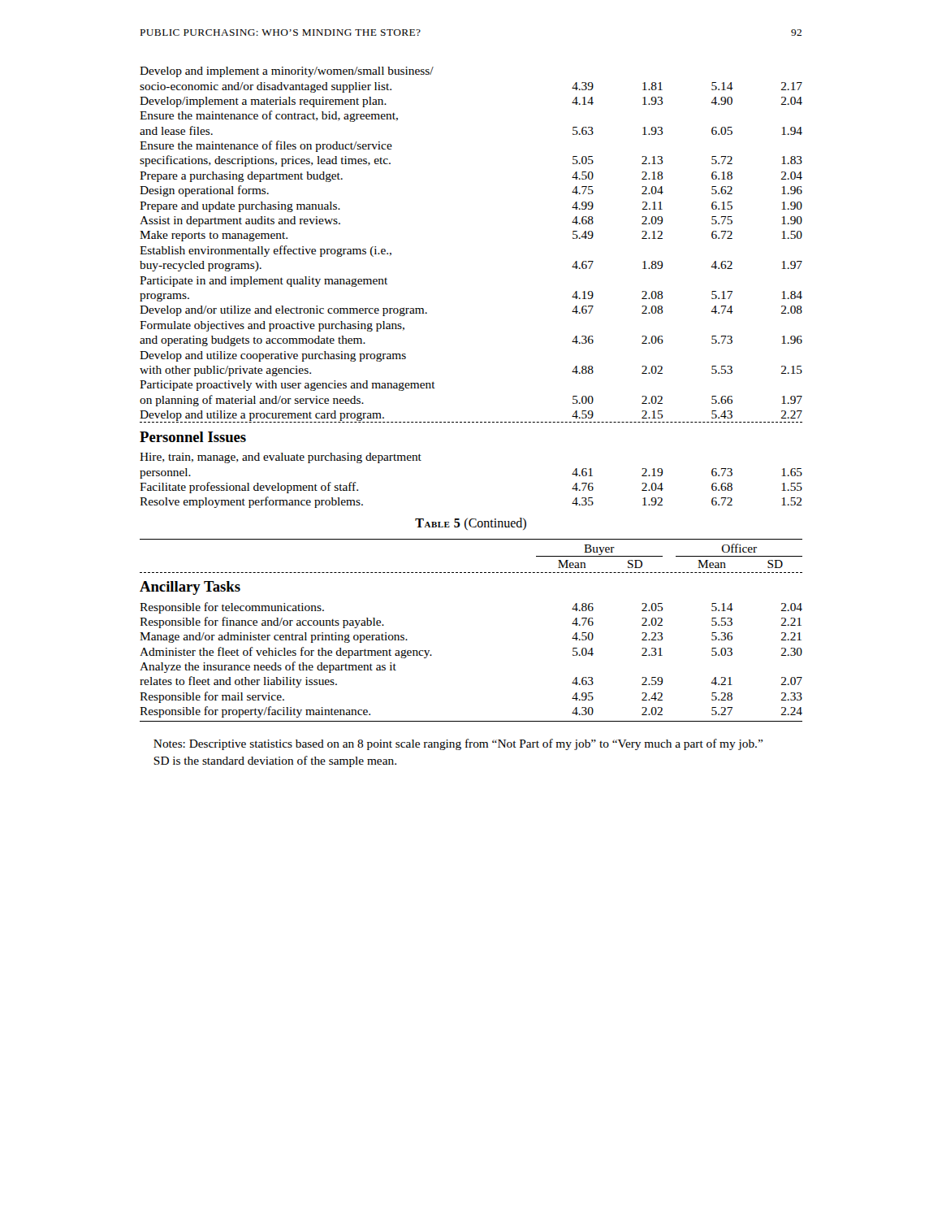Public Purchasing: Who’s Minding the Store? 92
| Develop and implement a minority/women/small business/ | | | | |
| socio-economic and/or disadvantaged supplier list. | 4.39 | 1.81 | 5.14 | 2.17 |
| Develop/implement a materials requirement plan. | 4.14 | 1.93 | 4.90 | 2.04 |
| Ensure the maintenance of contract, bid, agreement, | | | | |
| and lease files. | 5.63 | 1.93 | 6.05 | 1.94 |
| Ensure the maintenance of files on product/service | | | | |
| specifications, descriptions, prices, lead times, etc. | 5.05 | 2.13 | 5.72 | 1.83 |
| Prepare a purchasing department budget. | 4.50 | 2.18 | 6.18 | 2.04 |
| Design operational forms. | 4.75 | 2.04 | 5.62 | 1.96 |
| Prepare and update purchasing manuals. | 4.99 | 2.11 | 6.15 | 1.90 |
| Assist in department audits and reviews. | 4.68 | 2.09 | 5.75 | 1.90 |
| Make reports to management. | 5.49 | 2.12 | 6.72 | 1.50 |
| Establish environmentally effective programs (i.e., | | | | |
| buy-recycled programs). | 4.67 | 1.89 | 4.62 | 1.97 |
| Participate in and implement quality management | | | | |
| programs. | 4.19 | 2.08 | 5.17 | 1.84 |
| Develop and/or utilize and electronic commerce program. | 4.67 | 2.08 | 4.74 | 2.08 |
| Formulate objectives and proactive purchasing plans, | | | | |
| and operating budgets to accommodate them. | 4.36 | 2.06 | 5.73 | 1.96 |
| Develop and utilize cooperative purchasing programs | | | | |
| with other public/private agencies. | 4.88 | 2.02 | 5.53 | 2.15 |
| Participate proactively with user agencies and management | | | | |
| on planning of material and/or service needs. | 5.00 | 2.02 | 5.66 | 1.97 |
| Develop and utilize a procurement card program. | 4.59 | 2.15 | 5.43 | 2.27 |
Personnel Issues
| Hire, train, manage, and evaluate purchasing department | | | | |
| personnel. | 4.61 | 2.19 | 6.73 | 1.65 |
| Facilitate professional development of staff. | 4.76 | 2.04 | 6.68 | 1.55 |
| Resolve employment performance problems. | 4.35 | 1.92 | 6.72 | 1.52 |
Table 5 (Continued)
| | Buyer | | Officer |
| | Mean | SD | | Mean | SD |
Ancillary Tasks
| Responsible for telecommunications. | 4.86 | 2.05 | 5.14 | 2.04 |
| Responsible for finance and/or accounts payable. | 4.76 | 2.02 | 5.53 | 2.21 |
| Manage and/or administer central printing operations. | 4.50 | 2.23 | 5.36 | 2.21 |
| Administer the fleet of vehicles for the department agency. | 5.04 | 2.31 | 5.03 | 2.30 |
| Analyze the insurance needs of the department as it | | | | |
| relates to fleet and other liability issues. | 4.63 | 2.59 | 4.21 | 2.07 |
| Responsible for mail service. | 4.95 | 2.42 | 5.28 | 2.33 |
| Responsible for property/facility maintenance. | 4.30 | 2.02 | 5.27 | 2.24 |
Notes: Descriptive statistics based on an 8 point scale ranging from “Not Part of my job” to “Very much a part of my job.”
SD is the standard deviation of the sample mean.